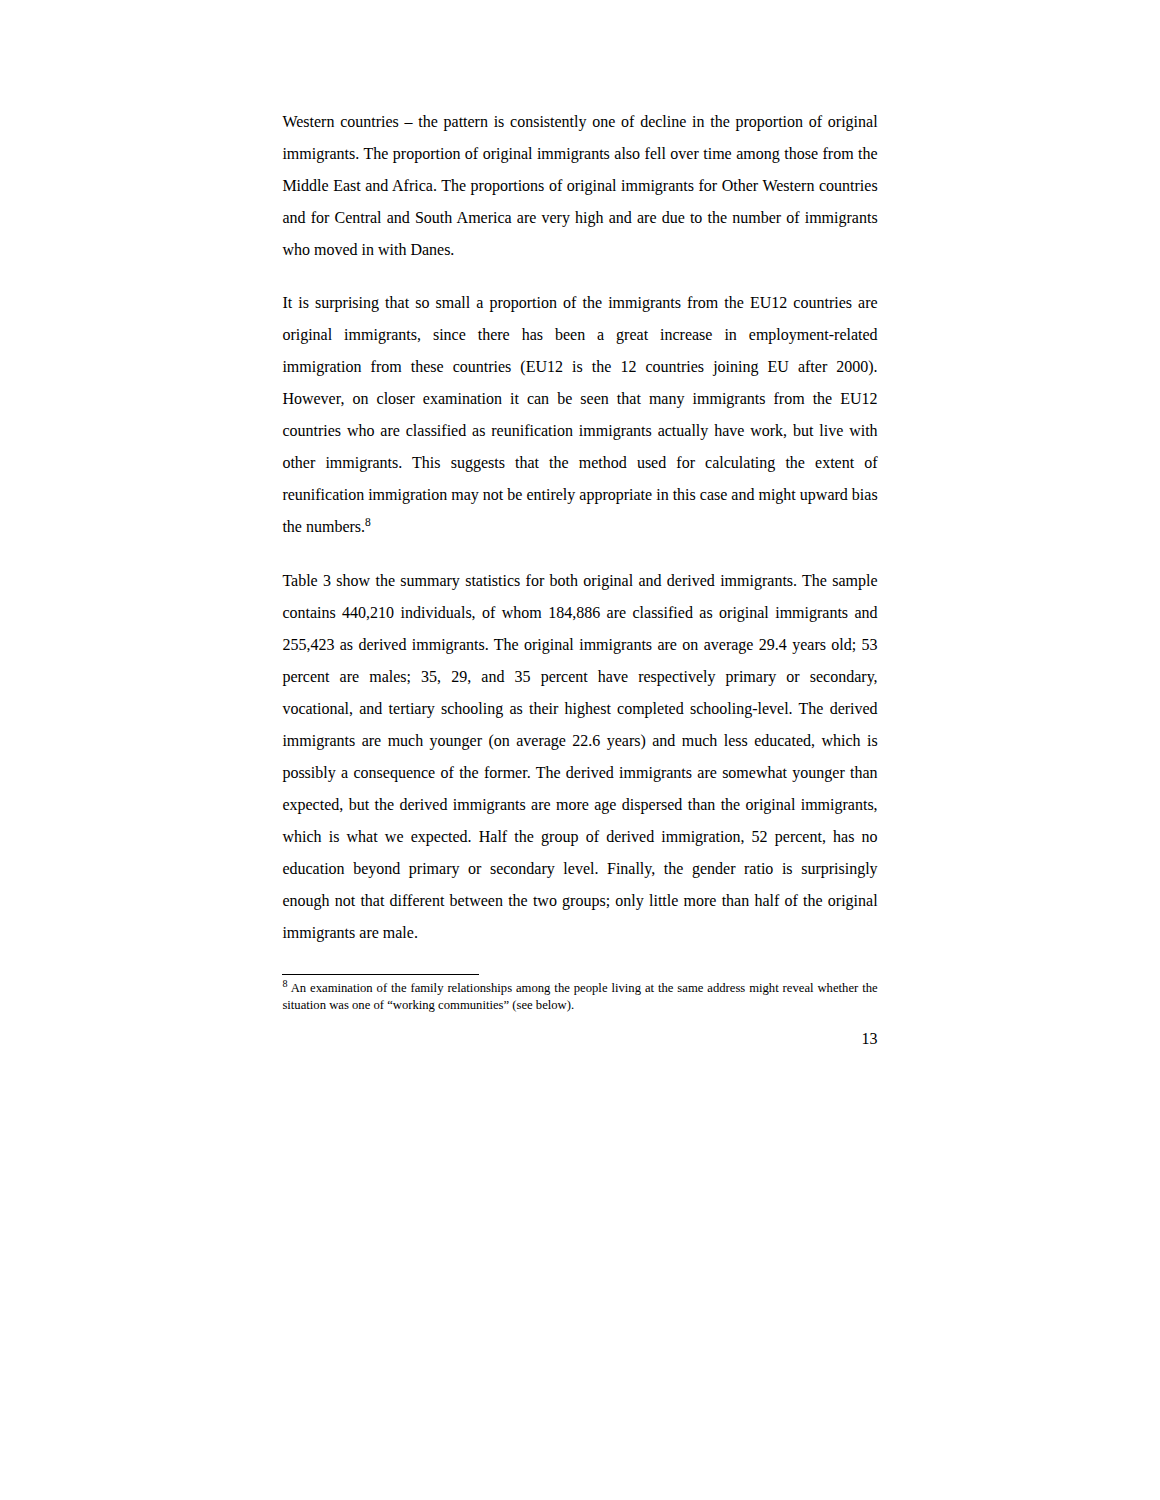Western countries – the pattern is consistently one of decline in the proportion of original immigrants. The proportion of original immigrants also fell over time among those from the Middle East and Africa. The proportions of original immigrants for Other Western countries and for Central and South America are very high and are due to the number of immigrants who moved in with Danes.
It is surprising that so small a proportion of the immigrants from the EU12 countries are original immigrants, since there has been a great increase in employment-related immigration from these countries (EU12 is the 12 countries joining EU after 2000). However, on closer examination it can be seen that many immigrants from the EU12 countries who are classified as reunification immigrants actually have work, but live with other immigrants. This suggests that the method used for calculating the extent of reunification immigration may not be entirely appropriate in this case and might upward bias the numbers.8
Table 3 show the summary statistics for both original and derived immigrants. The sample contains 440,210 individuals, of whom 184,886 are classified as original immigrants and 255,423 as derived immigrants. The original immigrants are on average 29.4 years old; 53 percent are males; 35, 29, and 35 percent have respectively primary or secondary, vocational, and tertiary schooling as their highest completed schooling-level. The derived immigrants are much younger (on average 22.6 years) and much less educated, which is possibly a consequence of the former. The derived immigrants are somewhat younger than expected, but the derived immigrants are more age dispersed than the original immigrants, which is what we expected. Half the group of derived immigration, 52 percent, has no education beyond primary or secondary level. Finally, the gender ratio is surprisingly enough not that different between the two groups; only little more than half of the original immigrants are male.
8 An examination of the family relationships among the people living at the same address might reveal whether the situation was one of “working communities” (see below).
13